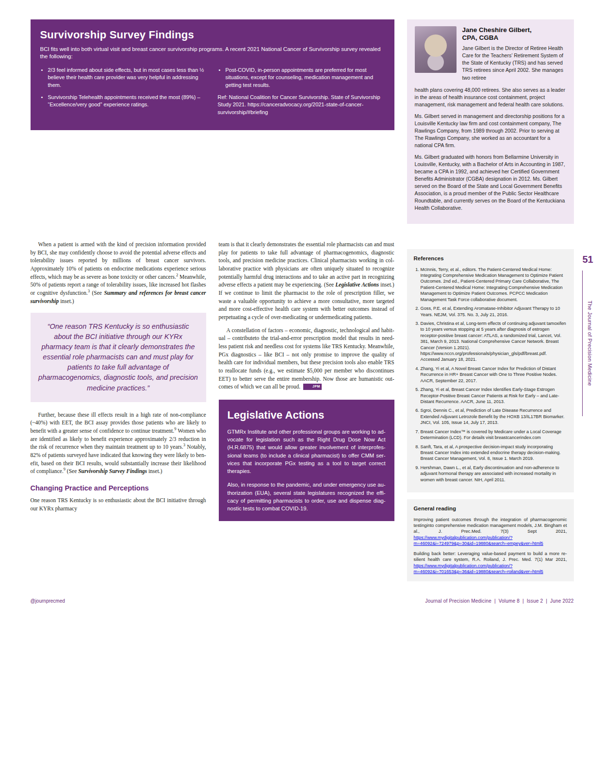Survivorship Survey Findings
BCI fits well into both virtual visit and breast cancer survivorship programs. A recent 2021 National Cancer of Survivorship survey revealed the following:
2/3 feel informed about side effects, but in most cases less than ½ believe their health care provider was very helpful in addressing them.
Survivorship Telehealth appointments received the most (89%) – “Excellence/very good” experience ratings.
Post-COVID, in-person appointments are preferred for most situations, except for counseling, medication management and getting test results.
Ref: National Coalition for Cancer Survivorship. State of Survivorship Study 2021. https://canceradvocacy.org/2021-state-of-cancer-survivorship/#briefing
Jane Cheshire Gilbert,
CPA, CGBA
Jane Gilbert is the Director of Retiree Health Care for the Teachers’ Retirement System of the State of Kentucky (TRS) and has served TRS retirees since April 2002. She manages two retiree
health plans covering 48,000 retirees. She also serves as a leader in the areas of health insurance cost containment, project management, risk management and federal health care solutions.
Ms. Gilbert served in management and directorship positions for a Louisville Kentucky law firm and cost containment company, The Rawlings Company, from 1989 through 2002. Prior to serving at The Rawlings Company, she worked as an accountant for a national CPA firm.
Ms. Gilbert graduated with honors from Bellarmine University in Louisville, Kentucky, with a Bachelor of Arts in Accounting in 1987, became a CPA in 1992, and achieved her Certified Government Benefits Administrator (CGBA) designation in 2012. Ms. Gilbert served on the Board of the State and Local Government Benefits Association, is a proud member of the Public Sector Healthcare Roundtable, and currently serves on the Board of the Kentuckiana Health Collaborative.
When a patient is armed with the kind of precision information provided by BCI, she may confidently choose to avoid the potential adverse effects and tolerability issues reported by millions of breast cancer survivors. Approximately 10% of patients on endocrine medications experience serious effects, which may be as severe as bone toxicity or other cancers.2 Meanwhile, 50% of patients report a range of tolerability issues, like increased hot flashes or cognitive dysfunction.3 (See Summary and references for breast cancer survivorship inset.)
“One reason TRS Kentucky is so enthusiastic about the BCI initiative through our KYRx pharmacy team is that it clearly demonstrates the essential role pharmacists can and must play for patients to take full advantage of pharmacogenomics, diagnostic tools, and precision medicine practices.”
Further, because these ill effects result in a high rate of non-compliance (~40%) with EET, the BCI assay provides those patients who are likely to benefit with a greater sense of confidence to continue treatment.9 Women who are identified as likely to benefit experience approximately 2/3 reduction in the risk of recurrence when they maintain treatment up to 10 years.3 Notably, 82% of patients surveyed have indicated that knowing they were likely to benefit, based on their BCI results, would substantially increase their likelihood of compliance.9 (See Survivorship Survey Findings inset.)
Changing Practice and Perceptions
One reason TRS Kentucky is so enthusiastic about the BCI initiative through our KYRx pharmacy
team is that it clearly demonstrates the essential role pharmacists can and must play for patients to take full advantage of pharmacogenomics, diagnostic tools, and precision medicine practices. Clinical pharmacists working in collaborative practice with physicians are often uniquely situated to recognize potentially harmful drug interactions and to take an active part in recognizing adverse effects a patient may be experiencing. (See Legislative Actions inset.) If we continue to limit the pharmacist to the role of prescription filler, we waste a valuable opportunity to achieve a more consultative, more targeted and more cost-effective health care system with better outcomes instead of perpetuating a cycle of over-medicating or undermedicating patients.
A constellation of factors – economic, diagnostic, technological and habitual – contributeto the trial-and-error prescription model that results in needless patient risk and needless cost for systems like TRS Kentucky. Meanwhile, PGx diagnostics – like BCI – not only promise to improve the quality of health care for individual members, but these precision tools also enable TRS to reallocate funds (e.g., we estimate $5,000 per member who discontinues EET) to better serve the entire membership. Now those are humanistic outcomes of which we can all be proud. JPM
Legislative Actions
GTMRx Institute and other professional groups are working to advocate for legislation such as the Right Drug Dose Now Act (H.R.6875) that would allow greater involvement of interprofessional teams (to include a clinical pharmacist) to offer CMM services that incorporate PGx testing as a tool to target correct therapies.
Also, in response to the pandemic, and under emergency use authorization (EUA), several state legislatures recognized the efficacy of permitting pharmacists to order, use and dispense diagnostic tests to combat COVID-19.
References
McInnis, Terry, et al., editors. The Patient-Centered Medical Home: Integrating Comprehensive Medication Management to Optimize Patient Outcomes. 2nd ed., Patient-Centered Primary Care Collaborative, The Patient-Centered Medical Home: Integrating Comprehensive Medication Management to Optimize Patient Outcomes. PCPCC Medication Management Task Force collaborative document.
Goss, P.E. et al, Extending Aromatase-Inhibitor Adjuvant Therapy to 10 Years. NEJM, Vol. 375. No. 3, July 21, 2016.
Davies, Christina et al, Long-term effects of continuing adjuvant tamoxifen to 10 years versus stopping at 5 years after diagnosis of estrogen receptor-positive breast cancer: ATLAS, a randomized trial, Lancet, Vol. 381, March 9, 2013. National Comprehensive Cancer Network. Breast Cancer (Version 1.2021). https://www.nccn.org/professionals/physician_gls/pdf/breast.pdf. Accessed January 18, 2021.
Zhang, Yi et al, A Novel Breast Cancer Index for Prediction of Distant Recurrence in HR+ Breast Cancer with One to Three Positive Nodes. AACR, September 22, 2017.
Zhang, Yi et al, Breast Cancer Index Identifies Early-Stage Estrogen Receptor-Positive Breast Cancer Patients at Risk for Early – and Late-Distant Recurrence. AACR, June 11, 2013.
Sgroi, Dennis C., et al, Prediction of Late Disease Recurrence and Extended Adjuvant Letrozole Benefit by the HOXB 13/IL17BR Biomarker. JNCI, Vol. 105, Issue 14, July 17, 2013.
Breast Cancer Index™ is covered by Medicare under a Local Coverage Determination (LCD). For details visit breastcancerindex.com
Sanft, Tara, et al, A prospective decision-impact study incorporating Breast Cancer Index into extended endocrine therapy decision-making. Breast Cancer Management, Vol. 8, Issue 1. March 2019.
Hershman, Dawn L., et al, Early discontinuation and non-adherence to adjuvant hormonal therapy are associated with increased mortality in women with breast cancer. NIH, April 2011.
General reading
Improving patient outcomes through the integration of pharmacogenomic testinginto comprehensive medication management models, J.M. Bingham et al., J. Prec.Med. 7(3) Sept 2021, https://www.mydigitalpublication.com/publication/?m=46092&i=724979&p=30&id=19880&search=empey&ver=html5
Building back better: Leveraging value-based payment to build a more resilient health care system, R.A. Roiland, J. Prec. Med. 7(1) Mar 2021, https://www.mydigitalpublication.com/publication/?m=46092&i=701653&p=36&id=19880&search=roiland&ver=html5
51
The Journal of Precision Medicine
@journprecmed
Journal of Precision Medicine | Volume 8 | Issue 2 | June 2022